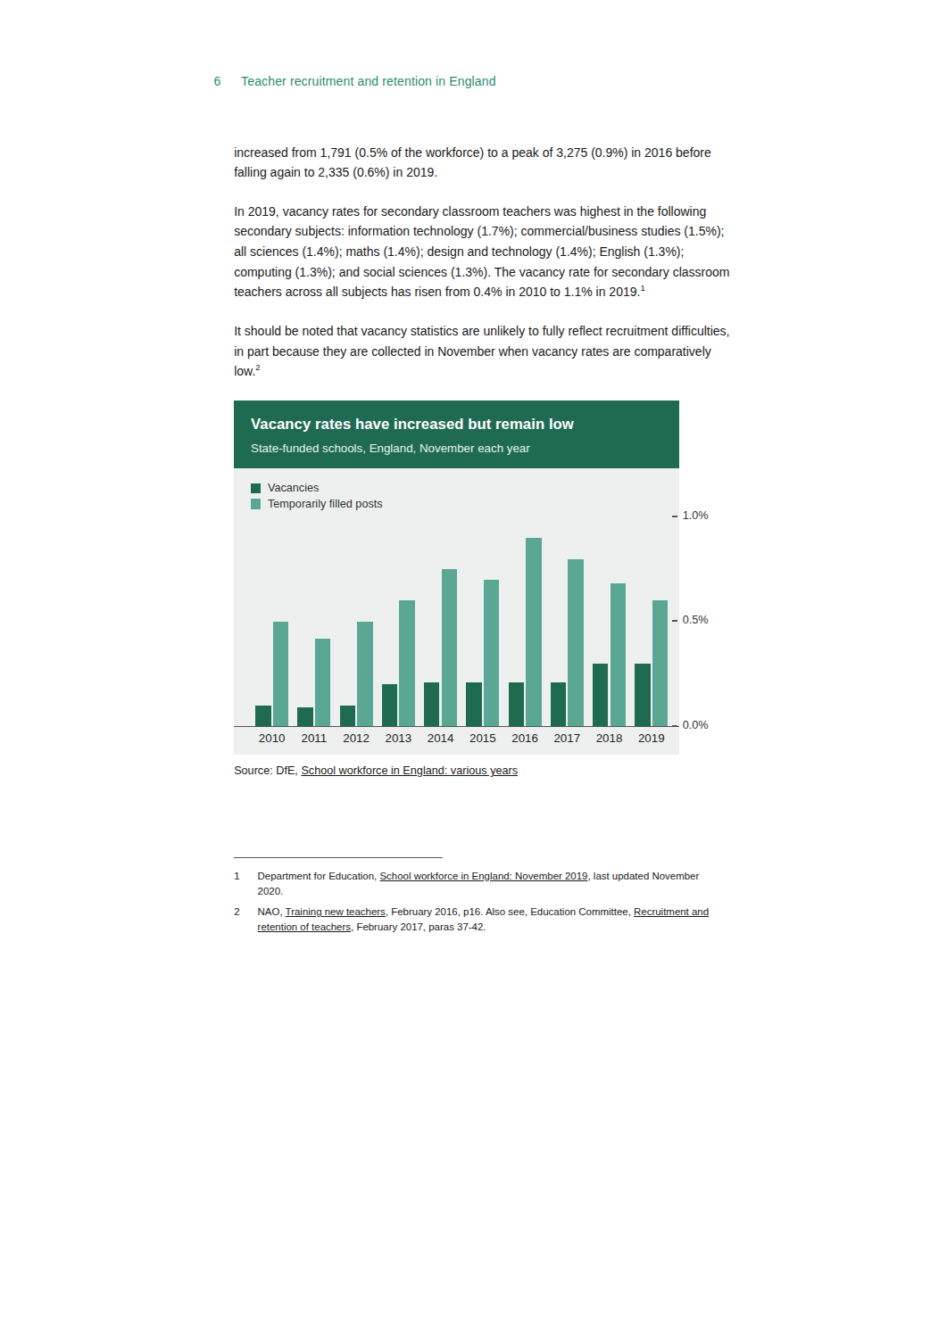6 Teacher recruitment and retention in England
increased from 1,791 (0.5% of the workforce) to a peak of 3,275 (0.9%) in 2016 before falling again to 2,335 (0.6%) in 2019.
In 2019, vacancy rates for secondary classroom teachers was highest in the following secondary subjects: information technology (1.7%); commercial/business studies (1.5%); all sciences (1.4%); maths (1.4%); design and technology (1.4%); English (1.3%); computing (1.3%); and social sciences (1.3%). The vacancy rate for secondary classroom teachers across all subjects has risen from 0.4% in 2010 to 1.1% in 2019.1
It should be noted that vacancy statistics are unlikely to fully reflect recruitment difficulties, in part because they are collected in November when vacancy rates are comparatively low.2
Vacancy rates have increased but remain low
State-funded schools, England, November each year
Vacancies
Temporarily filled posts
1.0%
0.5%
0.0%
2010
2011
2012
2013
2014
2015
2016
2017
2018
2019
Source: DfE, School workforce in England: various years
1
Department for Education, School workforce in England: November 2019, last updated November 2020.
2
NAO, Training new teachers, February 2016, p16. Also see, Education Committee, Recruitment and retention of teachers, February 2017, paras 37-42.